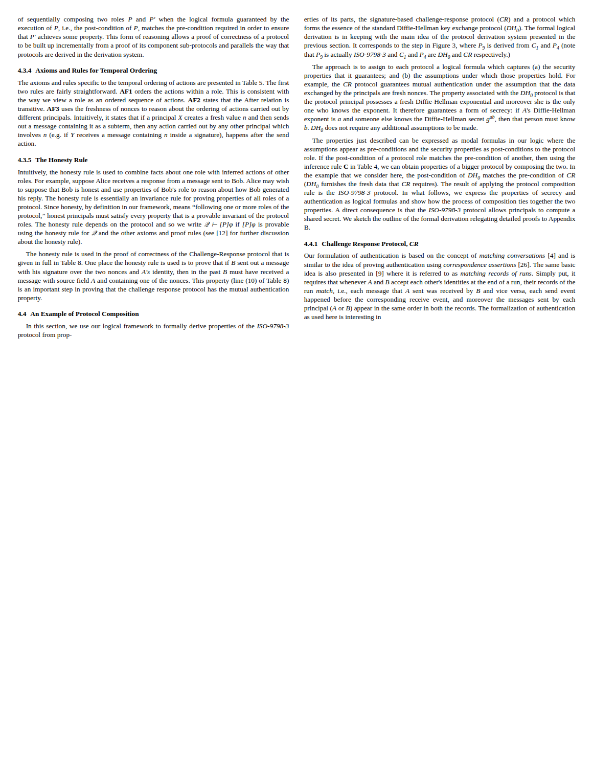of sequentially composing two roles P and P′ when the logical formula guaranteed by the execution of P, i.e., the post-condition of P, matches the pre-condition required in order to ensure that P′ achieves some property. This form of reasoning allows a proof of correctness of a protocol to be built up incrementally from a proof of its component sub-protocols and parallels the way that protocols are derived in the derivation system.
4.3.4 Axioms and Rules for Temporal Ordering
The axioms and rules specific to the temporal ordering of actions are presented in Table 5. The first two rules are fairly straightforward. AF1 orders the actions within a role. This is consistent with the way we view a role as an ordered sequence of actions. AF2 states that the After relation is transitive. AF3 uses the freshness of nonces to reason about the ordering of actions carried out by different principals. Intuitively, it states that if a principal X creates a fresh value n and then sends out a message containing it as a subterm, then any action carried out by any other principal which involves n (e.g. if Y receives a message containing n inside a signature), happens after the send action.
4.3.5 The Honesty Rule
Intuitively, the honesty rule is used to combine facts about one role with inferred actions of other roles. For example, suppose Alice receives a response from a message sent to Bob. Alice may wish to suppose that Bob is honest and use properties of Bob's role to reason about how Bob generated his reply. The honesty rule is essentially an invariance rule for proving properties of all roles of a protocol. Since honesty, by definition in our framework, means “following one or more roles of the protocol,” honest principals must satisfy every property that is a provable invariant of the protocol roles. The honesty rule depends on the protocol and so we write 𝒬 ⊢ [P]φ if [P]φ is provable using the honesty rule for 𝒬 and the other axioms and proof rules (see [12] for further discussion about the honesty rule).
The honesty rule is used in the proof of correctness of the Challenge-Response protocol that is given in full in Table 8. One place the honesty rule is used is to prove that if B sent out a message with his signature over the two nonces and A′s identity, then in the past B must have received a message with source field A and containing one of the nonces. This property (line (10) of Table 8) is an important step in proving that the challenge response protocol has the mutual authentication property.
4.4 An Example of Protocol Composition
In this section, we use our logical framework to formally derive properties of the ISO-9798-3 protocol from prop-
erties of its parts, the signature-based challenge-response protocol (CR) and a protocol which forms the essence of the standard Diffie-Hellman key exchange protocol (DH0). The formal logical derivation is in keeping with the main idea of the protocol derivation system presented in the previous section. It corresponds to the step in Figure 3, where P9 is derived from C1 and P4 (note that P9 is actually ISO-9798-3 and C1 and P4 are DH0 and CR respectively.)
The approach is to assign to each protocol a logical formula which captures (a) the security properties that it guarantees; and (b) the assumptions under which those properties hold. For example, the CR protocol guarantees mutual authentication under the assumption that the data exchanged by the principals are fresh nonces. The property associated with the DH0 protocol is that the protocol principal possesses a fresh Diffie-Hellman exponential and moreover she is the only one who knows the exponent. It therefore guarantees a form of secrecy: if A's Diffie-Hellman exponent is a and someone else knows the Diffie-Hellman secret gab, then that person must know b. DH0 does not require any additional assumptions to be made.
The properties just described can be expressed as modal formulas in our logic where the assumptions appear as pre-conditions and the security properties as post-conditions to the protocol role. If the post-condition of a protocol role matches the pre-condition of another, then using the inference rule C in Table 4, we can obtain properties of a bigger protocol by composing the two. In the example that we consider here, the post-condition of DH0 matches the pre-condition of CR (DH0 furnishes the fresh data that CR requires). The result of applying the protocol composition rule is the ISO-9798-3 protocol. In what follows, we express the properties of secrecy and authentication as logical formulas and show how the process of composition ties together the two properties. A direct consequence is that the ISO-9798-3 protocol allows principals to compute a shared secret. We sketch the outline of the formal derivation relegating detailed proofs to Appendix B.
4.4.1 Challenge Response Protocol, CR
Our formulation of authentication is based on the concept of matching conversations [4] and is similar to the idea of proving authentication using correspondence assertions [26]. The same basic idea is also presented in [9] where it is referred to as matching records of runs. Simply put, it requires that whenever A and B accept each other's identities at the end of a run, their records of the run match, i.e., each message that A sent was received by B and vice versa, each send event happened before the corresponding receive event, and moreover the messages sent by each principal (A or B) appear in the same order in both the records. The formalization of authentication as used here is interesting in